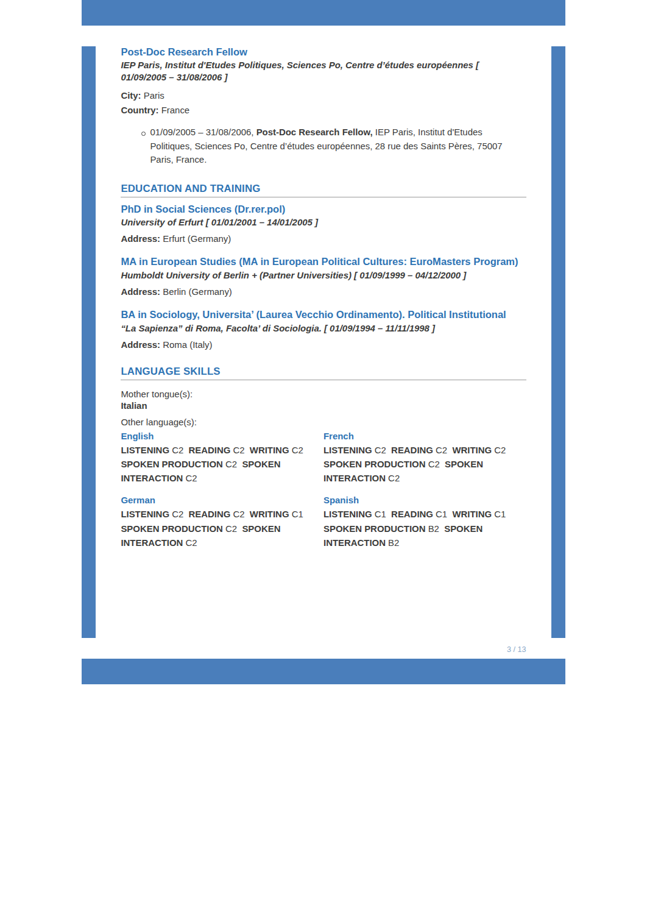Post-Doc Research Fellow
IEP Paris, Institut d'Etudes Politiques, Sciences Po, Centre d’études européennes [ 01/09/2005 – 31/08/2006 ]
City: Paris
Country: France
01/09/2005 – 31/08/2006, Post-Doc Research Fellow, IEP Paris, Institut d'Etudes Politiques, Sciences Po, Centre d’études européennes, 28 rue des Saints Pères, 75007 Paris, France.
Education and training
PhD in Social Sciences (Dr.rer.pol)
University of Erfurt [ 01/01/2001 – 14/01/2005 ]
Address: Erfurt (Germany)
MA in European Studies (MA in European Political Cultures: EuroMasters Program)
Humboldt University of Berlin + (Partner Universities) [ 01/09/1999 – 04/12/2000 ]
Address: Berlin (Germany)
BA in Sociology, Universita’ (Laurea Vecchio Ordinamento). Political Institutional
“La Sapienza” di Roma, Facolta’ di Sociologia. [ 01/09/1994 – 11/11/1998 ]
Address: Roma (Italy)
Language skills
Mother tongue(s):
Italian
Other language(s):
| English LISTENING C2 READING C2 WRITING C2 SPOKEN PRODUCTION C2 SPOKEN INTERACTION C2 | French LISTENING C2 READING C2 WRITING C2 SPOKEN PRODUCTION C2 SPOKEN INTERACTION C2 |
| German LISTENING C2 READING C2 WRITING C1 SPOKEN PRODUCTION C2 SPOKEN INTERACTION C2 | Spanish LISTENING C1 READING C1 WRITING C1 SPOKEN PRODUCTION B2 SPOKEN INTERACTION B2 |
3 / 13